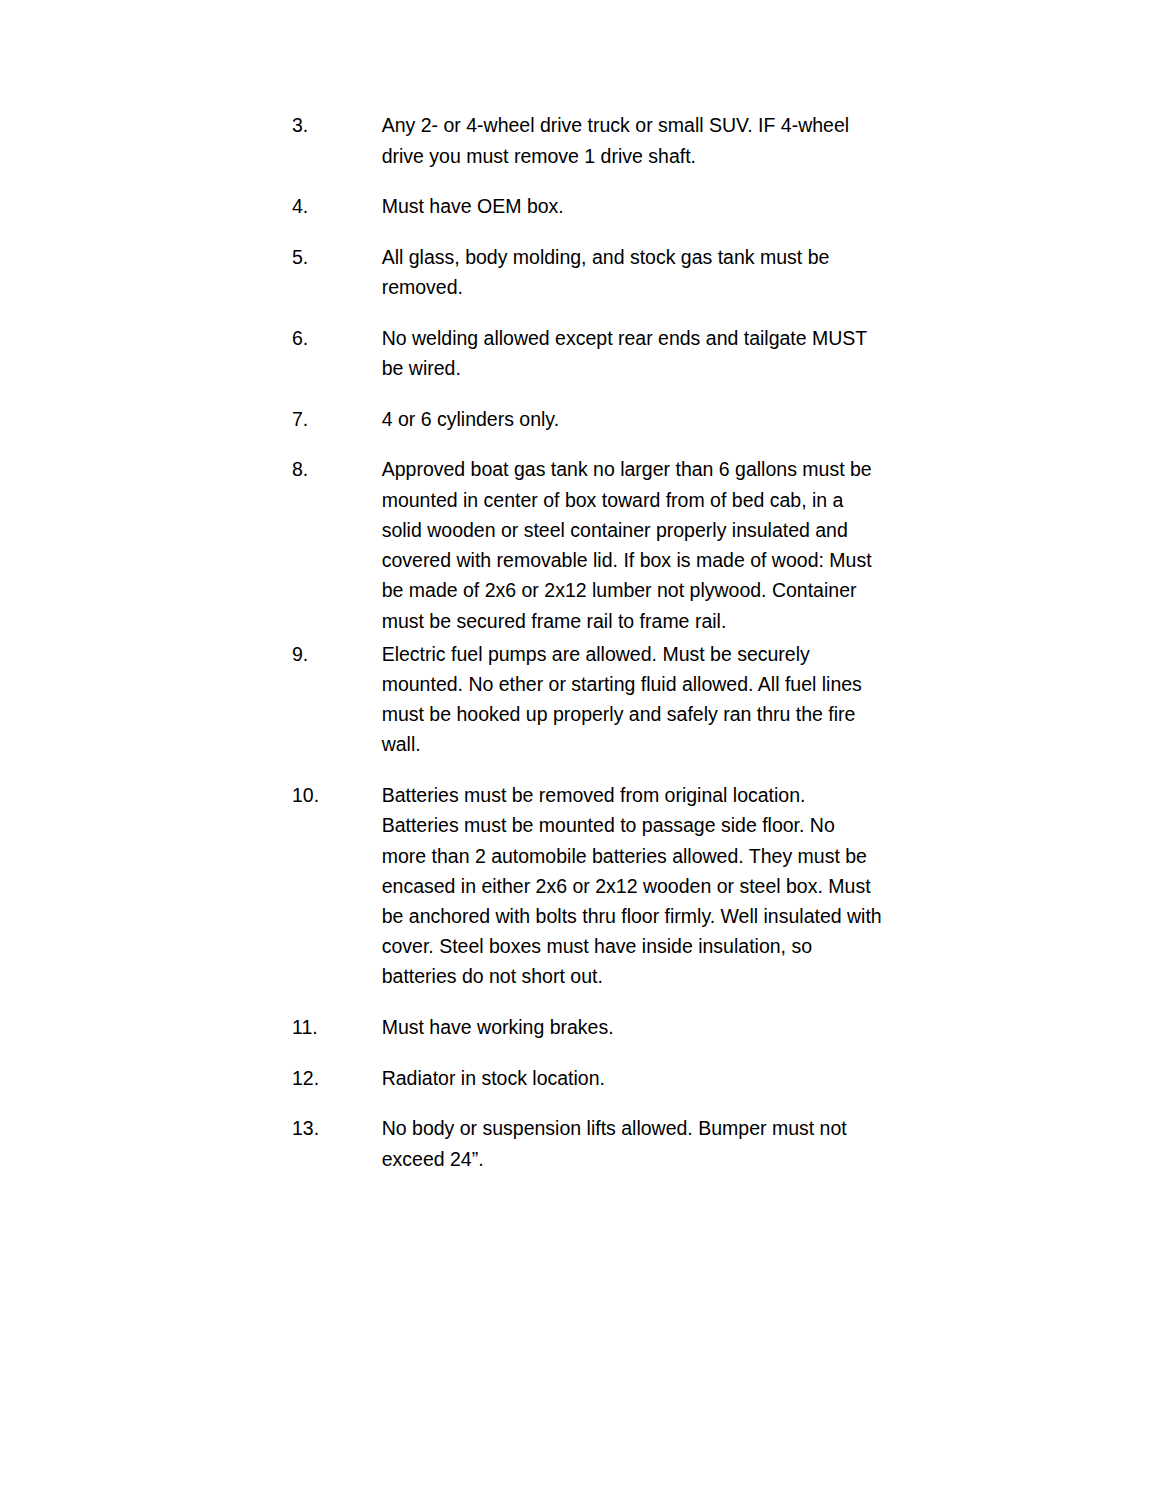3. Any 2- or 4-wheel drive truck or small SUV. IF 4-wheel drive you must remove 1 drive shaft.
4. Must have OEM box.
5. All glass, body molding, and stock gas tank must be removed.
6. No welding allowed except rear ends and tailgate MUST be wired.
7. 4 or 6 cylinders only.
8. Approved boat gas tank no larger than 6 gallons must be mounted in center of box toward from of bed cab, in a solid wooden or steel container properly insulated and covered with removable lid. If box is made of wood: Must be made of 2x6 or 2x12 lumber not plywood. Container must be secured frame rail to frame rail.
9. Electric fuel pumps are allowed. Must be securely mounted. No ether or starting fluid allowed. All fuel lines must be hooked up properly and safely ran thru the fire wall.
10. Batteries must be removed from original location. Batteries must be mounted to passage side floor. No more than 2 automobile batteries allowed. They must be encased in either 2x6 or 2x12 wooden or steel box. Must be anchored with bolts thru floor firmly. Well insulated with cover. Steel boxes must have inside insulation, so batteries do not short out.
11. Must have working brakes.
12. Radiator in stock location.
13. No body or suspension lifts allowed. Bumper must not exceed 24”.